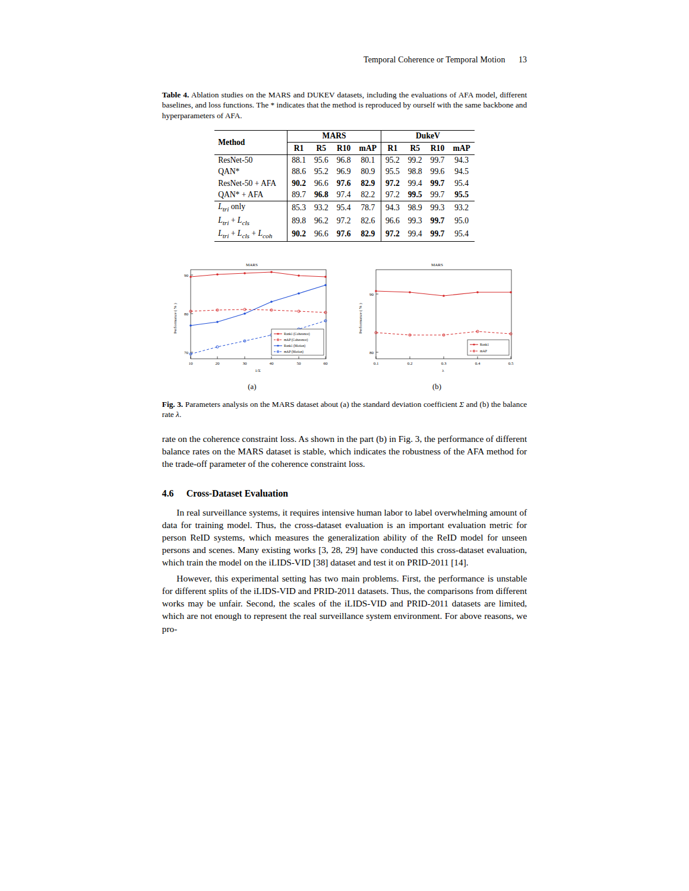Temporal Coherence or Temporal Motion 13
Table 4. Ablation studies on the MARS and DUKEV datasets, including the evaluations of AFA model, different baselines, and loss functions. The * indicates that the method is reproduced by ourself with the same backbone and hyperparameters of AFA.
| Method | MARS | DukeV |
| --- | --- | --- |
| R1 | R5 | R10 | mAP | R1 | R5 | R10 | mAP |
| ResNet-50 | 88.1 | 95.6 | 96.8 | 80.1 | 95.2 | 99.2 | 99.7 | 94.3 |
| QAN* | 88.6 | 95.2 | 96.9 | 80.9 | 95.5 | 98.8 | 99.6 | 94.5 |
| ResNet-50 + AFA | 90.2 | 96.6 | 97.6 | 82.9 | 97.2 | 99.4 | 99.7 | 95.4 |
| QAN* + AFA | 89.7 | 96.8 | 97.4 | 82.2 | 97.2 | 99.5 | 99.7 | 95.5 |
| L tri only | 85.3 | 93.2 | 95.4 | 78.7 | 94.3 | 98.9 | 99.3 | 93.2 |
| L tri + L cls | 89.8 | 96.2 | 97.2 | 82.6 | 96.6 | 99.3 | 99.7 | 95.0 |
| L tri + L cls + L coh | 90.2 | 96.6 | 97.6 | 82.9 | 97.2 | 99.4 | 99.7 | 95.4 |
MARS Performance ( % ) 90 80 70 10 20 30 40 50 60 1/Σ Rank1 (Coherence) mAP (Coherence) Rank1 (Motion) mAP (Motion)
(a)
MARS Performance ( % ) 90 80 0.1 0.2 0.3 0.4 0.5 λ Rank1 mAP
(b)
Fig. 3. Parameters analysis on the MARS dataset about (a) the standard deviation coefficient Σ and (b) the balance rate λ.
rate on the coherence constraint loss. As shown in the part (b) in Fig. 3, the performance of different balance rates on the MARS dataset is stable, which indicates the robustness of the AFA method for the trade-off parameter of the coherence constraint loss.
4.6 Cross-Dataset Evaluation
In real surveillance systems, it requires intensive human labor to label overwhelming amount of data for training model. Thus, the cross-dataset evaluation is an important evaluation metric for person ReID systems, which measures the generalization ability of the ReID model for unseen persons and scenes. Many existing works [3, 28, 29] have conducted this cross-dataset evaluation, which train the model on the iLIDS-VID [38] dataset and test it on PRID-2011 [14].
However, this experimental setting has two main problems. First, the performance is unstable for different splits of the iLIDS-VID and PRID-2011 datasets. Thus, the comparisons from different works may be unfair. Second, the scales of the iLIDS-VID and PRID-2011 datasets are limited, which are not enough to represent the real surveillance system environment. For above reasons, we pro-